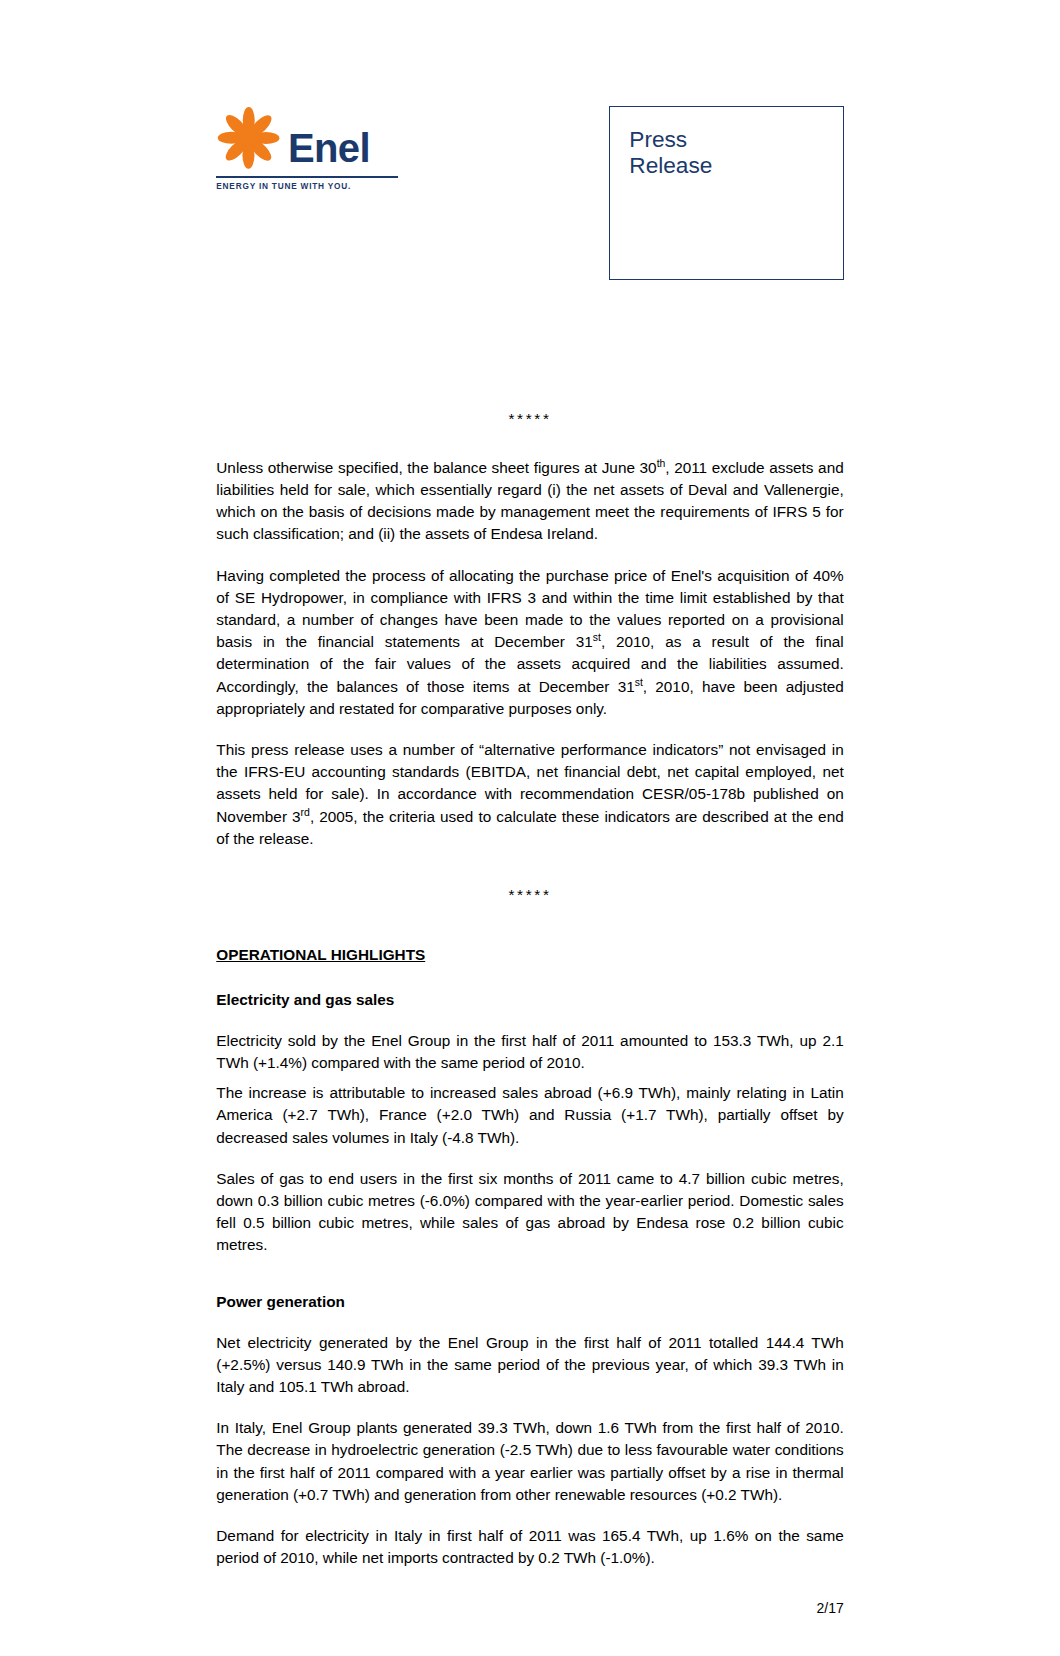Enel
ENERGY IN TUNE WITH YOU.
Press
Release
*****
Unless otherwise specified, the balance sheet figures at June 30th, 2011 exclude assets and liabilities held for sale, which essentially regard (i) the net assets of Deval and Vallenergie, which on the basis of decisions made by management meet the requirements of IFRS 5 for such classification; and (ii) the assets of Endesa Ireland.
Having completed the process of allocating the purchase price of Enel's acquisition of 40% of SE Hydropower, in compliance with IFRS 3 and within the time limit established by that standard, a number of changes have been made to the values reported on a provisional basis in the financial statements at December 31st, 2010, as a result of the final determination of the fair values of the assets acquired and the liabilities assumed. Accordingly, the balances of those items at December 31st, 2010, have been adjusted appropriately and restated for comparative purposes only.
This press release uses a number of “alternative performance indicators” not envisaged in the IFRS-EU accounting standards (EBITDA, net financial debt, net capital employed, net assets held for sale). In accordance with recommendation CESR/05-178b published on November 3rd, 2005, the criteria used to calculate these indicators are described at the end of the release.
*****
OPERATIONAL HIGHLIGHTS
Electricity and gas sales
Electricity sold by the Enel Group in the first half of 2011 amounted to 153.3 TWh, up 2.1 TWh (+1.4%) compared with the same period of 2010.
The increase is attributable to increased sales abroad (+6.9 TWh), mainly relating in Latin America (+2.7 TWh), France (+2.0 TWh) and Russia (+1.7 TWh), partially offset by decreased sales volumes in Italy (-4.8 TWh).
Sales of gas to end users in the first six months of 2011 came to 4.7 billion cubic metres, down 0.3 billion cubic metres (-6.0%) compared with the year-earlier period. Domestic sales fell 0.5 billion cubic metres, while sales of gas abroad by Endesa rose 0.2 billion cubic metres.
Power generation
Net electricity generated by the Enel Group in the first half of 2011 totalled 144.4 TWh (+2.5%) versus 140.9 TWh in the same period of the previous year, of which 39.3 TWh in Italy and 105.1 TWh abroad.
In Italy, Enel Group plants generated 39.3 TWh, down 1.6 TWh from the first half of 2010. The decrease in hydroelectric generation (-2.5 TWh) due to less favourable water conditions in the first half of 2011 compared with a year earlier was partially offset by a rise in thermal generation (+0.7 TWh) and generation from other renewable resources (+0.2 TWh).
Demand for electricity in Italy in first half of 2011 was 165.4 TWh, up 1.6% on the same period of 2010, while net imports contracted by 0.2 TWh (-1.0%).
2/17